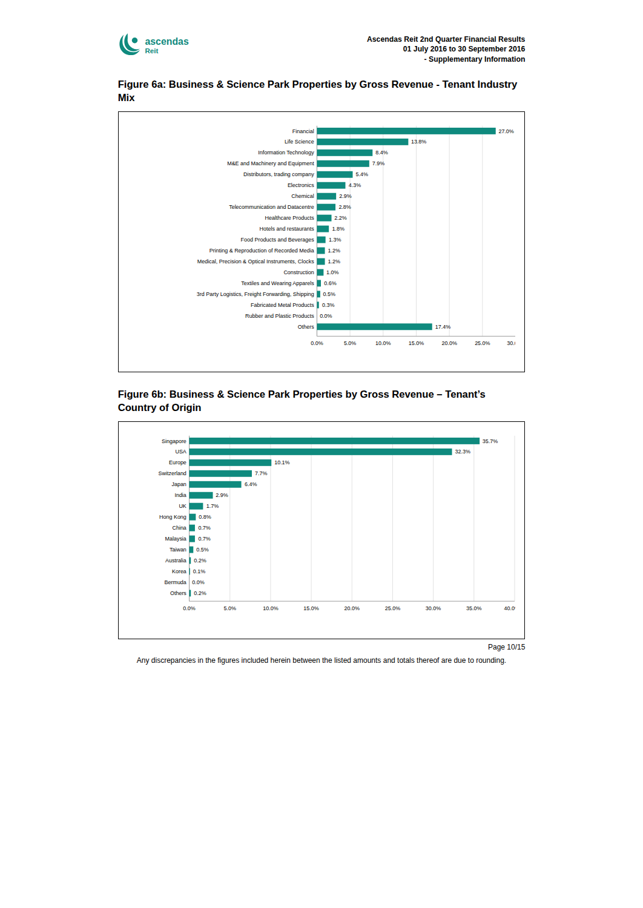ascendas Reit
Ascendas Reit 2nd Quarter Financial Results
01 July 2016 to 30 September 2016
- Supplementary Information
Figure 6a: Business & Science Park Properties by Gross Revenue - Tenant Industry Mix
Financial 27.0% Life Science 13.8% Information Technology 8.4% M&E and Machinery and Equipment 7.9% Distributors, trading company 5.4% Electronics 4.3% Chemical 2.9% Telecommunication and Datacentre 2.8% Healthcare Products 2.2% Hotels and restaurants 1.8% Food Products and Beverages 1.3% Printing & Reproduction of Recorded Media 1.2% Medical, Precision & Optical Instruments, Clocks 1.2% Construction 1.0% Textiles and Wearing Apparels 0.6% 3rd Party Logistics, Freight Forwarding, Shipping 0.5% Fabricated Metal Products 0.3% Rubber and Plastic Products 0.0% Others 17.4% 0.0% 5.0% 10.0% 15.0% 20.0% 25.0% 30.0%
Figure 6b: Business & Science Park Properties by Gross Revenue – Tenant’s Country of Origin
Singapore 35.7% USA 32.3% Europe 10.1% Switzerland 7.7% Japan 6.4% India 2.9% UK 1.7% Hong Kong 0.8% China 0.7% Malaysia 0.7% Taiwan 0.5% Australia 0.2% Korea 0.1% Bermuda 0.0% Others 0.2% 0.0% 5.0% 10.0% 15.0% 20.0% 25.0% 30.0% 35.0% 40.0%
Page 10/15
Any discrepancies in the figures included herein between the listed amounts and totals thereof are due to rounding.